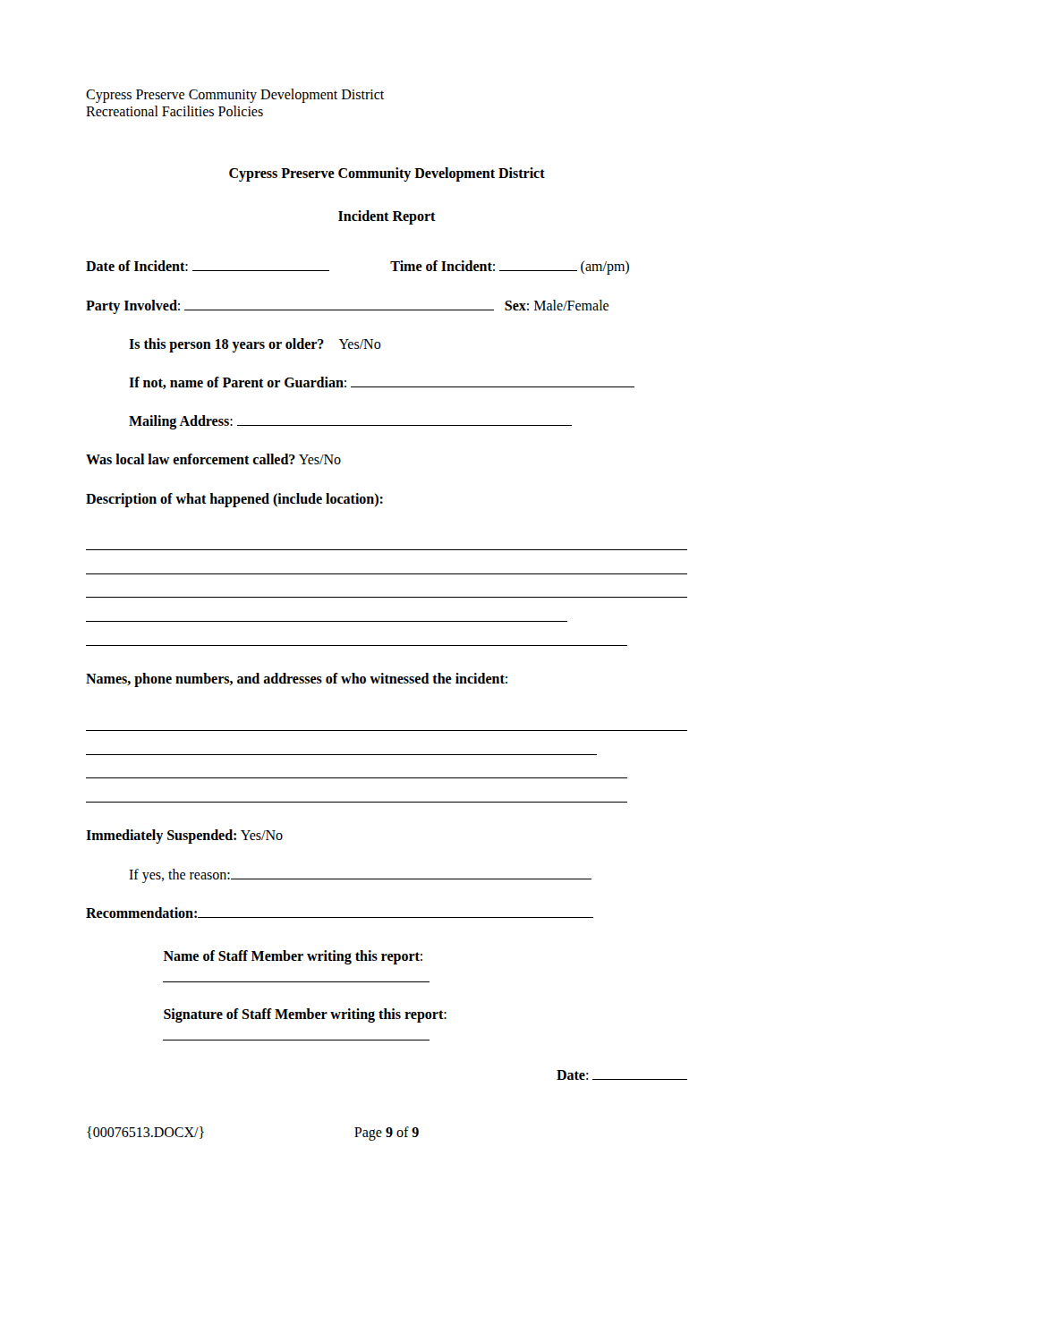Cypress Preserve Community Development District
Recreational Facilities Policies
Cypress Preserve Community Development District
Incident Report
Date of Incident: Time of Incident: (am/pm)
Party Involved: Sex: Male/Female
Is this person 18 years or older? Yes/No
If not, name of Parent or Guardian:
Mailing Address:
Was local law enforcement called? Yes/No
Description of what happened (include location):
Names, phone numbers, and addresses of who witnessed the incident:
Immediately Suspended: Yes/No
If yes, the reason:
Recommendation:
Name of Staff Member writing this report:
Signature of Staff Member writing this report:
Date:
{00076513.DOCX/}
Page 9 of 9